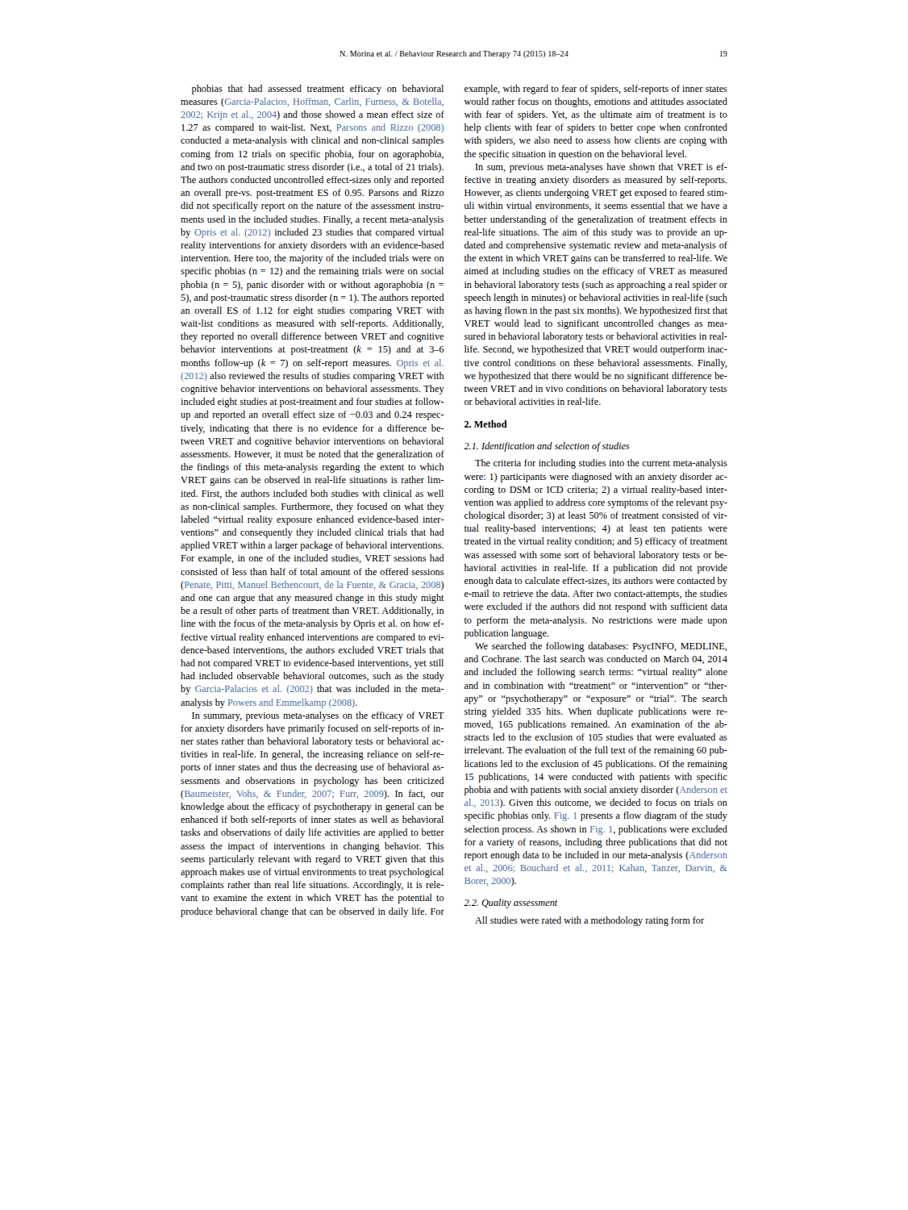N. Morina et al. / Behaviour Research and Therapy 74 (2015) 18–24
19
phobias that had assessed treatment efficacy on behavioral measures (Garcia-Palacios, Hoffman, Carlin, Furness, & Botella, 2002; Krijn et al., 2004) and those showed a mean effect size of 1.27 as compared to wait-list. Next, Parsons and Rizzo (2008) conducted a meta-analysis with clinical and non-clinical samples coming from 12 trials on specific phobia, four on agoraphobia, and two on post-traumatic stress disorder (i.e., a total of 21 trials). The authors conducted uncontrolled effect-sizes only and reported an overall pre-vs. post-treatment ES of 0.95. Parsons and Rizzo did not specifically report on the nature of the assessment instruments used in the included studies. Finally, a recent meta-analysis by Opris et al. (2012) included 23 studies that compared virtual reality interventions for anxiety disorders with an evidence-based intervention. Here too, the majority of the included trials were on specific phobias (n = 12) and the remaining trials were on social phobia (n = 5), panic disorder with or without agoraphobia (n = 5), and post-traumatic stress disorder (n = 1). The authors reported an overall ES of 1.12 for eight studies comparing VRET with wait-list conditions as measured with self-reports. Additionally, they reported no overall difference between VRET and cognitive behavior interventions at post-treatment (k = 15) and at 3–6 months follow-up (k = 7) on self-report measures. Opris et al. (2012) also reviewed the results of studies comparing VRET with cognitive behavior interventions on behavioral assessments. They included eight studies at post-treatment and four studies at follow-up and reported an overall effect size of −0.03 and 0.24 respectively, indicating that there is no evidence for a difference between VRET and cognitive behavior interventions on behavioral assessments. However, it must be noted that the generalization of the findings of this meta-analysis regarding the extent to which VRET gains can be observed in real-life situations is rather limited. First, the authors included both studies with clinical as well as non-clinical samples. Furthermore, they focused on what they labeled “virtual reality exposure enhanced evidence-based interventions” and consequently they included clinical trials that had applied VRET within a larger package of behavioral interventions. For example, in one of the included studies, VRET sessions had consisted of less than half of total amount of the offered sessions (Penate, Pitti, Manuel Bethencourt, de la Fuente, & Gracia, 2008) and one can argue that any measured change in this study might be a result of other parts of treatment than VRET. Additionally, in line with the focus of the meta-analysis by Opris et al. on how effective virtual reality enhanced interventions are compared to evidence-based interventions, the authors excluded VRET trials that had not compared VRET to evidence-based interventions, yet still had included observable behavioral outcomes, such as the study by Garcia-Palacios et al. (2002) that was included in the meta-analysis by Powers and Emmelkamp (2008).
In summary, previous meta-analyses on the efficacy of VRET for anxiety disorders have primarily focused on self-reports of inner states rather than behavioral laboratory tests or behavioral activities in real-life. In general, the increasing reliance on self-reports of inner states and thus the decreasing use of behavioral assessments and observations in psychology has been criticized (Baumeister, Vohs, & Funder, 2007; Furr, 2009). In fact, our knowledge about the efficacy of psychotherapy in general can be enhanced if both self-reports of inner states as well as behavioral tasks and observations of daily life activities are applied to better assess the impact of interventions in changing behavior. This seems particularly relevant with regard to VRET given that this approach makes use of virtual environments to treat psychological complaints rather than real life situations. Accordingly, it is relevant to examine the extent in which VRET has the potential to produce behavioral change that can be observed in daily life. For example, with regard to fear of spiders, self-reports of inner states would rather focus on thoughts, emotions and attitudes associated with fear of spiders. Yet, as the ultimate aim of treatment is to help clients with fear of spiders to better cope when confronted with spiders, we also need to assess how clients are coping with the specific situation in question on the behavioral level.
In sum, previous meta-analyses have shown that VRET is effective in treating anxiety disorders as measured by self-reports. However, as clients undergoing VRET get exposed to feared stimuli within virtual environments, it seems essential that we have a better understanding of the generalization of treatment effects in real-life situations. The aim of this study was to provide an updated and comprehensive systematic review and meta-analysis of the extent in which VRET gains can be transferred to real-life. We aimed at including studies on the efficacy of VRET as measured in behavioral laboratory tests (such as approaching a real spider or speech length in minutes) or behavioral activities in real-life (such as having flown in the past six months). We hypothesized first that VRET would lead to significant uncontrolled changes as measured in behavioral laboratory tests or behavioral activities in real-life. Second, we hypothesized that VRET would outperform inactive control conditions on these behavioral assessments. Finally, we hypothesized that there would be no significant difference between VRET and in vivo conditions on behavioral laboratory tests or behavioral activities in real-life.
2. Method
2.1. Identification and selection of studies
The criteria for including studies into the current meta-analysis were: 1) participants were diagnosed with an anxiety disorder according to DSM or ICD criteria; 2) a virtual reality-based intervention was applied to address core symptoms of the relevant psychological disorder; 3) at least 50% of treatment consisted of virtual reality-based interventions; 4) at least ten patients were treated in the virtual reality condition; and 5) efficacy of treatment was assessed with some sort of behavioral laboratory tests or behavioral activities in real-life. If a publication did not provide enough data to calculate effect-sizes, its authors were contacted by e-mail to retrieve the data. After two contact-attempts, the studies were excluded if the authors did not respond with sufficient data to perform the meta-analysis. No restrictions were made upon publication language.
We searched the following databases: PsycINFO, MEDLINE, and Cochrane. The last search was conducted on March 04, 2014 and included the following search terms: “virtual reality” alone and in combination with “treatment” or “intervention” or “therapy” or “psychotherapy” or “exposure” or “trial”. The search string yielded 335 hits. When duplicate publications were removed, 165 publications remained. An examination of the abstracts led to the exclusion of 105 studies that were evaluated as irrelevant. The evaluation of the full text of the remaining 60 publications led to the exclusion of 45 publications. Of the remaining 15 publications, 14 were conducted with patients with specific phobia and with patients with social anxiety disorder (Anderson et al., 2013). Given this outcome, we decided to focus on trials on specific phobias only. Fig. 1 presents a flow diagram of the study selection process. As shown in Fig. 1, publications were excluded for a variety of reasons, including three publications that did not report enough data to be included in our meta-analysis (Anderson et al., 2006; Bouchard et al., 2011; Kahan, Tanzer, Darvin, & Borer, 2000).
2.2. Quality assessment
All studies were rated with a methodology rating form for